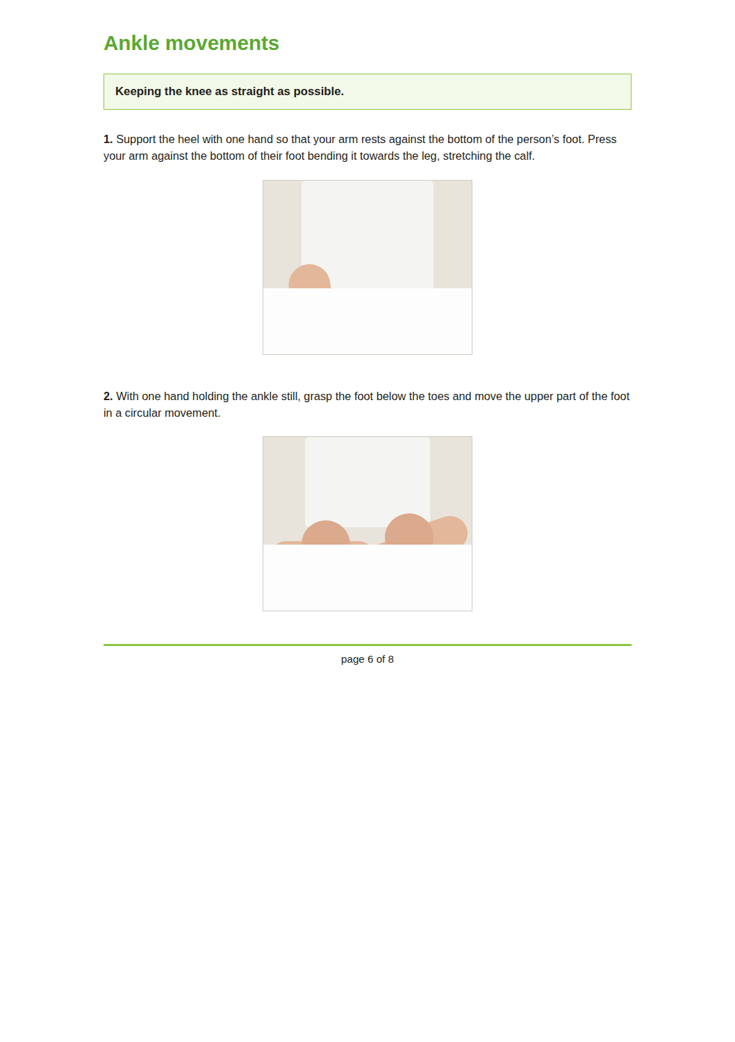Ankle movements
Keeping the knee as straight as possible.
1. Support the heel with one hand so that your arm rests against the bottom of the person’s foot. Press your arm against the bottom of their foot bending it towards the leg, stretching the calf.
⟶
2. With one hand holding the ankle still, grasp the foot below the toes and move the upper part of the foot in a circular movement.
page 6 of 8